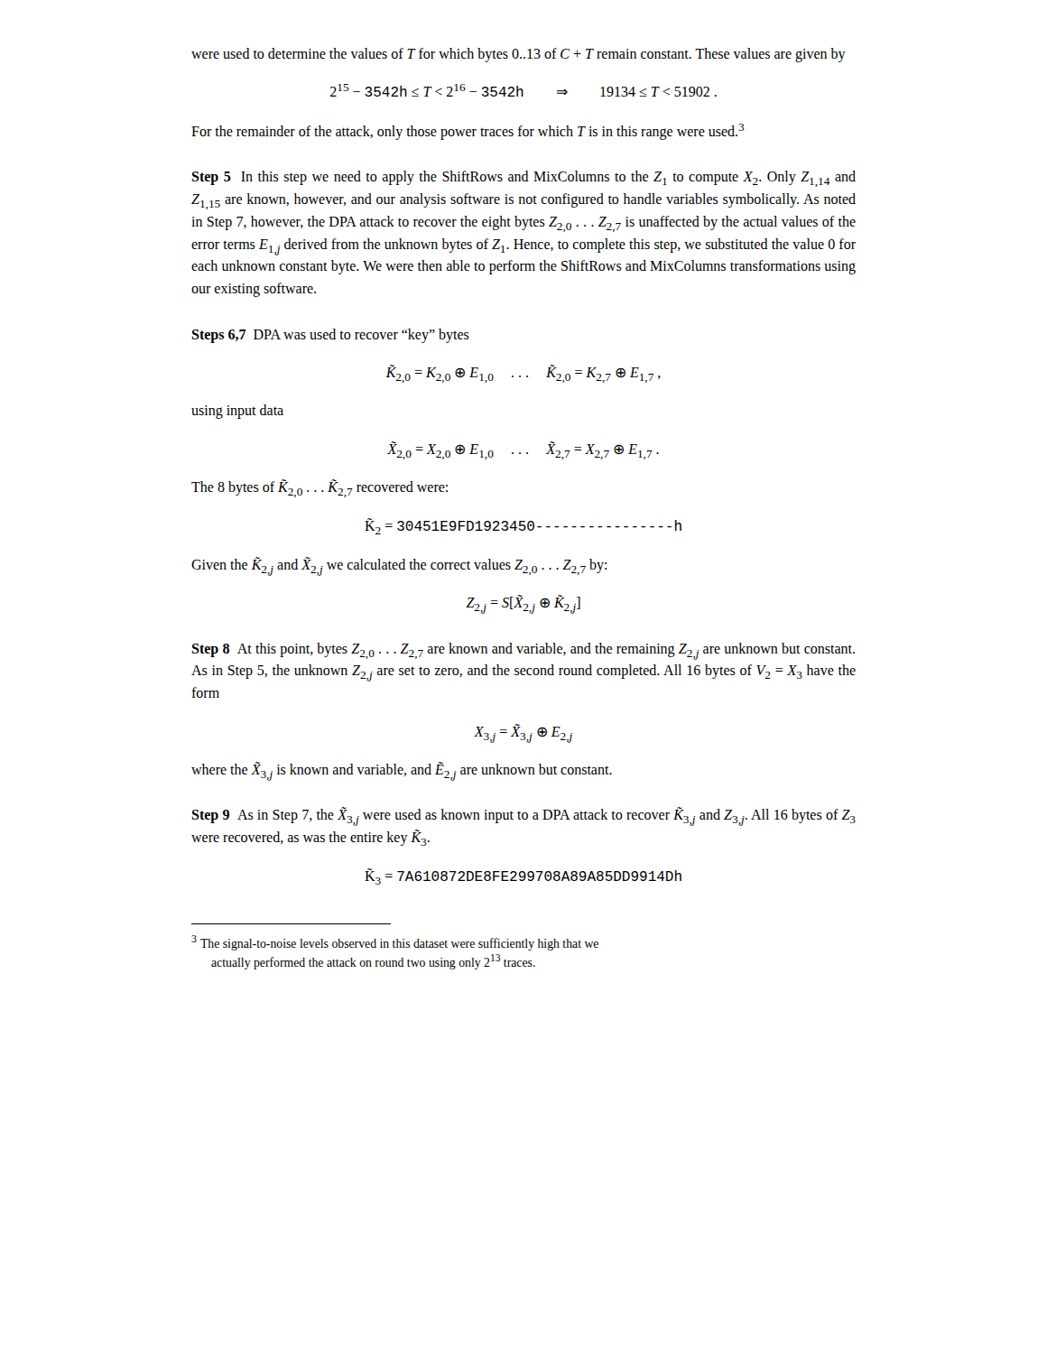were used to determine the values of T for which bytes 0..13 of C + T remain constant. These values are given by
215 − 3542h ≤ T < 216 − 3542h ⇒ 19134 ≤ T < 51902 .
For the remainder of the attack, only those power traces for which T is in this range were used.3
Step 5 In this step we need to apply the ShiftRows and MixColumns to the Z1 to compute X2. Only Z1,14 and Z1,15 are known, however, and our analysis software is not configured to handle variables symbolically. As noted in Step 7, however, the DPA attack to recover the eight bytes Z2,0 . . . Z2,7 is unaffected by the actual values of the error terms E1,j derived from the unknown bytes of Z1. Hence, to complete this step, we substituted the value 0 for each unknown constant byte. We were then able to perform the ShiftRows and MixColumns transformations using our existing software.
Steps 6,7 DPA was used to recover “key” bytes
K̃2,0 = K2,0 ⊕ E1,0 . . . K̃2,0 = K2,7 ⊕ E1,7 ,
using input data
X̃2,0 = X2,0 ⊕ E1,0 . . . X̃2,7 = X2,7 ⊕ E1,7 .
The 8 bytes of K̃2,0 . . . K̃2,7 recovered were:
K̃2 = 30451E9FD1923450----------------h
Given the K̃2,j and X̃2,j we calculated the correct values Z2,0 . . . Z2,7 by:
Z2,j = S[X̃2,j ⊕ K̃2,j]
Step 8 At this point, bytes Z2,0 . . . Z2,7 are known and variable, and the remaining Z2,j are unknown but constant. As in Step 5, the unknown Z2,j are set to zero, and the second round completed. All 16 bytes of V2 = X3 have the form
X3,j = X̃3,j ⊕ E2,j
where the X̃3,j is known and variable, and Ẽ2,j are unknown but constant.
Step 9 As in Step 7, the X̃3,j were used as known input to a DPA attack to recover K̃3,j and Z3,j. All 16 bytes of Z3 were recovered, as was the entire key K̃3.
K̃3 = 7A610872DE8FE299708A89A85DD9914Dh
3 The signal-to-noise levels observed in this dataset were sufficiently high that we actually performed the attack on round two using only 213 traces.